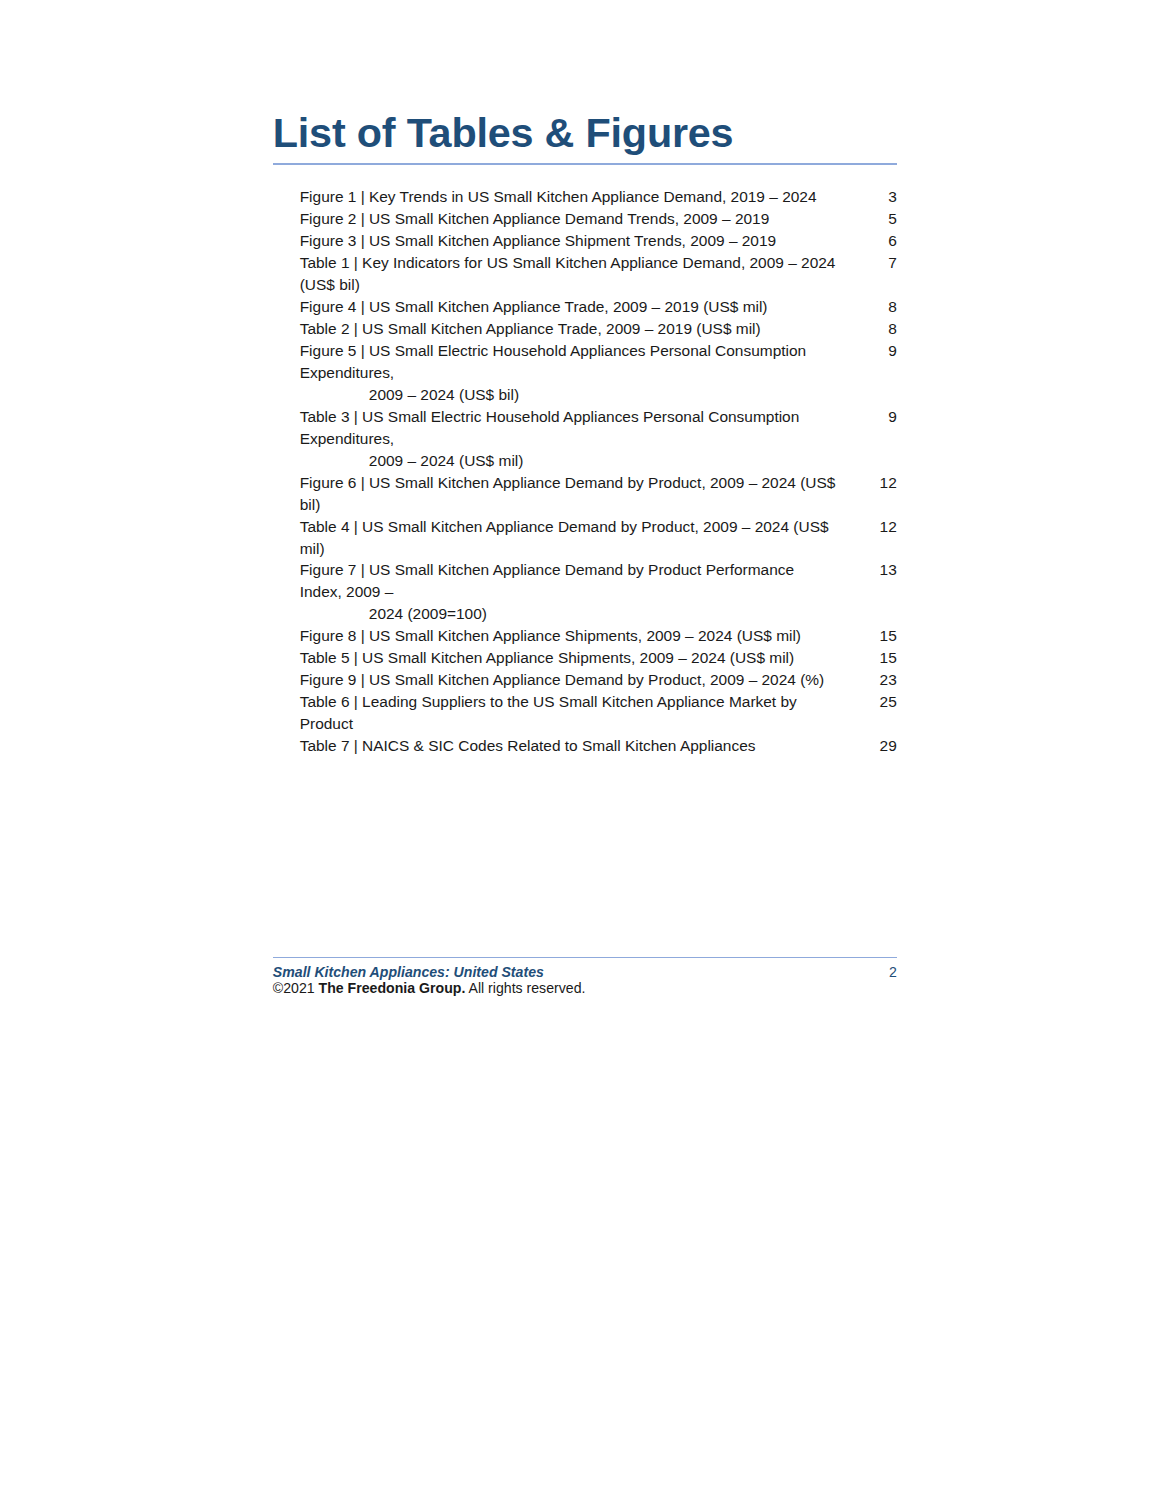List of Tables & Figures
Figure 1 | Key Trends in US Small Kitchen Appliance Demand, 2019 – 20243
Figure 2 | US Small Kitchen Appliance Demand Trends, 2009 – 20195
Figure 3 | US Small Kitchen Appliance Shipment Trends, 2009 – 20196
Table 1 | Key Indicators for US Small Kitchen Appliance Demand, 2009 – 2024 (US$ bil) 7
Figure 4 | US Small Kitchen Appliance Trade, 2009 – 2019 (US$ mil) 8
Table 2 | US Small Kitchen Appliance Trade, 2009 – 2019 (US$ mil) 8
Figure 5 | US Small Electric Household Appliances Personal Consumption Expenditures,2009 – 2024 (US$ bil) 9
Table 3 | US Small Electric Household Appliances Personal Consumption Expenditures,2009 – 2024 (US$ mil) 9
Figure 6 | US Small Kitchen Appliance Demand by Product, 2009 – 2024 (US$ bil) 12
Table 4 | US Small Kitchen Appliance Demand by Product, 2009 – 2024 (US$ mil) 12
Figure 7 | US Small Kitchen Appliance Demand by Product Performance Index, 2009 –2024 (2009=100) 13
Figure 8 | US Small Kitchen Appliance Shipments, 2009 – 2024 (US$ mil) 15
Table 5 | US Small Kitchen Appliance Shipments, 2009 – 2024 (US$ mil) 15
Figure 9 | US Small Kitchen Appliance Demand by Product, 2009 – 2024 (%) 23
Table 6 | Leading Suppliers to the US Small Kitchen Appliance Market by Product 25
Table 7 | NAICS & SIC Codes Related to Small Kitchen Appliances 29
Small Kitchen Appliances: United States ©2021 The Freedonia Group. All rights reserved.
2